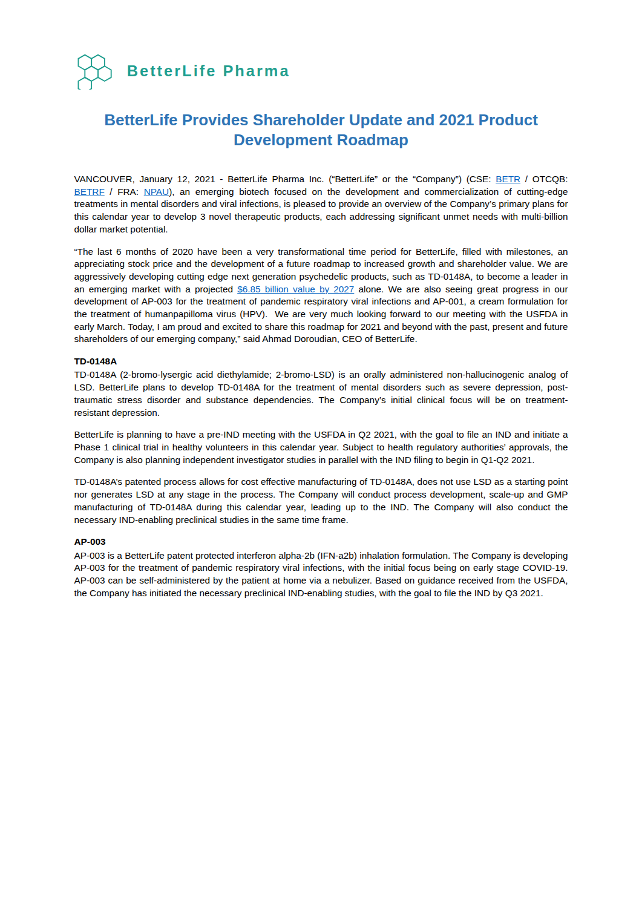BetterLife Pharma
BetterLife Provides Shareholder Update and 2021 Product
Development Roadmap
VANCOUVER, January 12, 2021 - BetterLife Pharma Inc. (“BetterLife” or the “Company”) (CSE: BETR / OTCQB: BETRF / FRA: NPAU), an emerging biotech focused on the development and commercialization of cutting-edge treatments in mental disorders and viral infections, is pleased to provide an overview of the Company’s primary plans for this calendar year to develop 3 novel therapeutic products, each addressing significant unmet needs with multi-billion dollar market potential.
“The last 6 months of 2020 have been a very transformational time period for BetterLife, filled with milestones, an appreciating stock price and the development of a future roadmap to increased growth and shareholder value. We are aggressively developing cutting edge next generation psychedelic products, such as TD-0148A, to become a leader in an emerging market with a projected $6.85 billion value by 2027 alone. We are also seeing great progress in our development of AP-003 for the treatment of pandemic respiratory viral infections and AP-001, a cream formulation for the treatment of humanpapilloma virus (HPV). We are very much looking forward to our meeting with the USFDA in early March. Today, I am proud and excited to share this roadmap for 2021 and beyond with the past, present and future shareholders of our emerging company,” said Ahmad Doroudian, CEO of BetterLife.
TD-0148A
TD-0148A (2-bromo-lysergic acid diethylamide; 2-bromo-LSD) is an orally administered non-hallucinogenic analog of LSD. BetterLife plans to develop TD-0148A for the treatment of mental disorders such as severe depression, post-traumatic stress disorder and substance dependencies. The Company’s initial clinical focus will be on treatment-resistant depression.
BetterLife is planning to have a pre-IND meeting with the USFDA in Q2 2021, with the goal to file an IND and initiate a Phase 1 clinical trial in healthy volunteers in this calendar year. Subject to health regulatory authorities’ approvals, the Company is also planning independent investigator studies in parallel with the IND filing to begin in Q1-Q2 2021.
TD-0148A’s patented process allows for cost effective manufacturing of TD-0148A, does not use LSD as a starting point nor generates LSD at any stage in the process. The Company will conduct process development, scale-up and GMP manufacturing of TD-0148A during this calendar year, leading up to the IND. The Company will also conduct the necessary IND-enabling preclinical studies in the same time frame.
AP-003
AP-003 is a BetterLife patent protected interferon alpha-2b (IFN-a2b) inhalation formulation. The Company is developing AP-003 for the treatment of pandemic respiratory viral infections, with the initial focus being on early stage COVID-19. AP-003 can be self-administered by the patient at home via a nebulizer. Based on guidance received from the USFDA, the Company has initiated the necessary preclinical IND-enabling studies, with the goal to file the IND by Q3 2021.